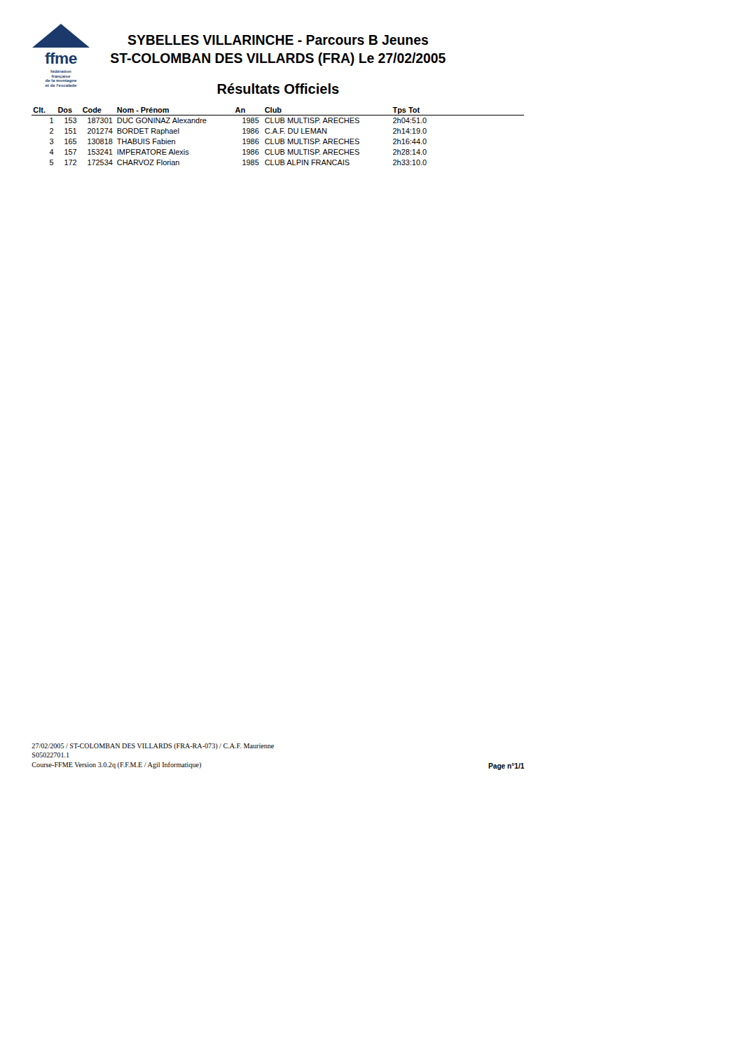ffme
fédération
française
de la montagne
et de l'escalade
SYBELLES VILLARINCHE - Parcours B Jeunes
ST-COLOMBAN DES VILLARDS (FRA) Le 27/02/2005
Résultats Officiels
| Clt. | Dos | Code | Nom - Prénom | An | Club | Tps Tot | |
| --- | --- | --- | --- | --- | --- | --- | --- |
| 1 | 153 | 187301 | DUC GONINAZ Alexandre | 1985 | CLUB MULTISP. ARECHES | 2h04:51.0 | |
| 2 | 151 | 201274 | BORDET Raphael | 1986 | C.A.F. DU LEMAN | 2h14:19.0 | |
| 3 | 165 | 130818 | THABUIS Fabien | 1986 | CLUB MULTISP. ARECHES | 2h16:44.0 | |
| 4 | 157 | 153241 | IMPERATORE Alexis | 1986 | CLUB MULTISP. ARECHES | 2h28:14.0 | |
| 5 | 172 | 172534 | CHARVOZ Florian | 1985 | CLUB ALPIN FRANCAIS | 2h33:10.0 | |
27/02/2005 / ST-COLOMBAN DES VILLARDS (FRA-RA-073) / C.A.F. Maurienne
S05022701.1
Course-FFME Version 3.0.2q (F.F.M.E / Agil Informatique)
Page n°1/1